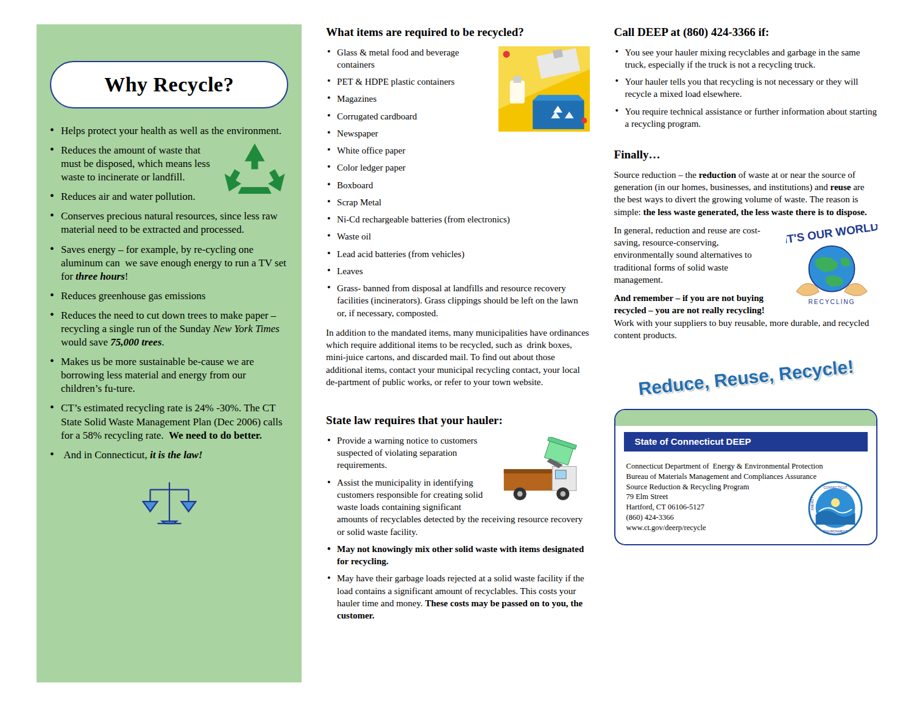Why Recycle?
Helps protect your health as well as the environment.
Reduces the amount of waste that must be disposed, which means less waste to incinerate or landfill.
Reduces air and water pollution.
Conserves precious natural resources, since less raw material need to be extracted and processed.
Saves energy – for example, by re-cycling one aluminum can we save enough energy to run a TV set for three hours!
Reduces greenhouse gas emissions
Reduces the need to cut down trees to make paper – recycling a single run of the Sunday New York Times would save 75,000 trees.
Makes us be more sustainable be-cause we are borrowing less material and energy from our children’s fu-ture.
CT’s estimated recycling rate is 24% -30%. The CT State Solid Waste Management Plan (Dec 2006) calls for a 58% recycling rate. We need to do better.
And in Connecticut, it is the law!
What items are required to be recycled?
Glass & metal food and beverage containers
PET & HDPE plastic containers
Magazines
Corrugated cardboard
Newspaper
White office paper
Color ledger paper
Boxboard
Scrap Metal
Ni-Cd rechargeable batteries (from electronics)
Waste oil
Lead acid batteries (from vehicles)
Leaves
Grass- banned from disposal at landfills and resource recovery facilities (incinerators). Grass clippings should be left on the lawn or, if necessary, composted.
In addition to the mandated items, many municipalities have ordinances which require additional items to be recycled, such as drink boxes, mini-juice cartons, and discarded mail. To find out about those additional items, contact your municipal recycling contact, your local de-partment of public works, or refer to your town website.
State law requires that your hauler:
Provide a warning notice to customers suspected of violating separation requirements.
Assist the municipality in identifying customers responsible for creating solid waste loads containing significant amounts of recyclables detected by the receiving resource recovery or solid waste facility.
May not knowingly mix other solid waste with items designated for recycling.
May have their garbage loads rejected at a solid waste facility if the load contains a significant amount of recyclables. This costs your hauler time and money. These costs may be passed on to you, the customer.
Call DEEP at (860) 424-3366 if:
You see your hauler mixing recyclables and garbage in the same truck, especially if the truck is not a recycling truck.
Your hauler tells you that recycling is not necessary or they will recycle a mixed load elsewhere.
You require technical assistance or further information about starting a recycling program.
Finally…
Source reduction – the reduction of waste at or near the source of generation (in our homes, businesses, and institutions) and reuse are the best ways to divert the growing volume of waste. The reason is simple: the less waste generated, the less waste there is to dispose.
IT'S OUR WORLD RECYCLING
In general, reduction and reuse are cost-saving, resource-conserving, environmentally sound alternatives to traditional forms of solid waste management.
And remember – if you are not buying recycled – you are not really recycling! Work with your suppliers to buy reusable, more durable, and recycled content products.
Reduce, Reuse, Recycle!
State of Connecticut DEEP
Connecticut Department of Energy & Environmental Protection
Bureau of Materials Management and Compliances Assurance
Source Reduction & Recycling Program
79 Elm Street
Hartford, CT 06106-5127
(860) 424-3366
www.ct.gov/deerp/recycle CONNECTICUT ENVIRONMENT ENERGY